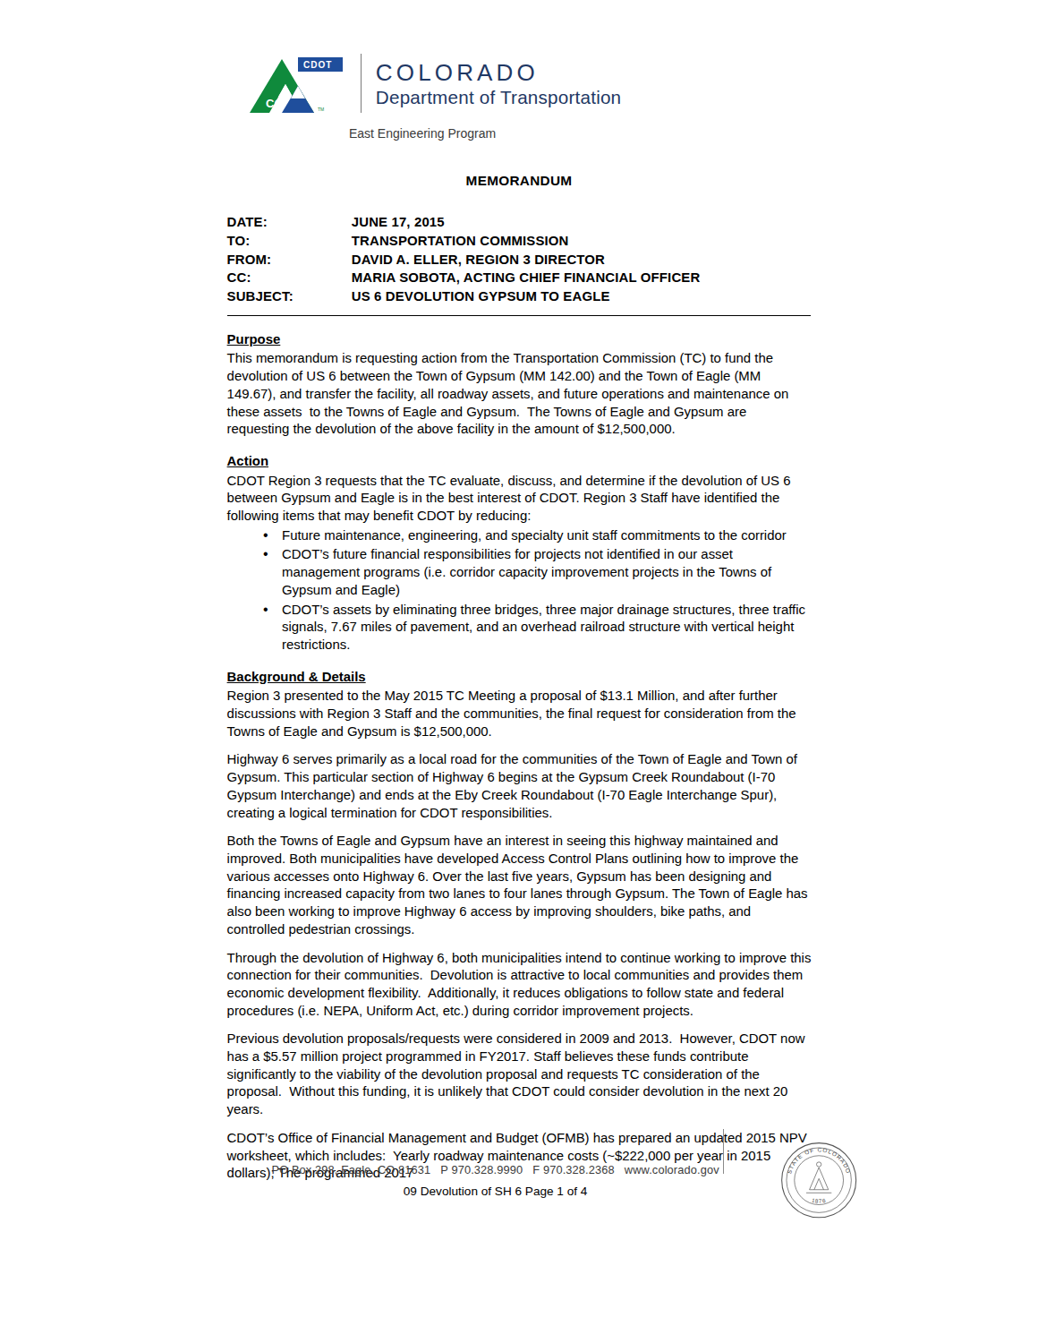CO CDOT TM
COLORADO
Department of Transportation
East Engineering Program
MEMORANDUM
| DATE: | JUNE 17, 2015 |
| TO: | TRANSPORTATION COMMISSION |
| FROM: | DAVID A. ELLER, REGION 3 DIRECTOR |
| CC: | MARIA SOBOTA, ACTING CHIEF FINANCIAL OFFICER |
| SUBJECT: | US 6 DEVOLUTION GYPSUM TO EAGLE |
Purpose
This memorandum is requesting action from the Transportation Commission (TC) to fund the devolution of US 6 between the Town of Gypsum (MM 142.00) and the Town of Eagle (MM 149.67), and transfer the facility, all roadway assets, and future operations and maintenance on these assets to the Towns of Eagle and Gypsum. The Towns of Eagle and Gypsum are requesting the devolution of the above facility in the amount of $12,500,000.
Action
CDOT Region 3 requests that the TC evaluate, discuss, and determine if the devolution of US 6 between Gypsum and Eagle is in the best interest of CDOT. Region 3 Staff have identified the following items that may benefit CDOT by reducing:
Future maintenance, engineering, and specialty unit staff commitments to the corridor
CDOT’s future financial responsibilities for projects not identified in our asset management programs (i.e. corridor capacity improvement projects in the Towns of Gypsum and Eagle)
CDOT’s assets by eliminating three bridges, three major drainage structures, three traffic signals, 7.67 miles of pavement, and an overhead railroad structure with vertical height restrictions.
Background & Details
Region 3 presented to the May 2015 TC Meeting a proposal of $13.1 Million, and after further discussions with Region 3 Staff and the communities, the final request for consideration from the Towns of Eagle and Gypsum is $12,500,000.
Highway 6 serves primarily as a local road for the communities of the Town of Eagle and Town of Gypsum. This particular section of Highway 6 begins at the Gypsum Creek Roundabout (I-70 Gypsum Interchange) and ends at the Eby Creek Roundabout (I-70 Eagle Interchange Spur), creating a logical termination for CDOT responsibilities.
Both the Towns of Eagle and Gypsum have an interest in seeing this highway maintained and improved. Both municipalities have developed Access Control Plans outlining how to improve the various accesses onto Highway 6. Over the last five years, Gypsum has been designing and financing increased capacity from two lanes to four lanes through Gypsum. The Town of Eagle has also been working to improve Highway 6 access by improving shoulders, bike paths, and controlled pedestrian crossings.
Through the devolution of Highway 6, both municipalities intend to continue working to improve this connection for their communities. Devolution is attractive to local communities and provides them economic development flexibility. Additionally, it reduces obligations to follow state and federal procedures (i.e. NEPA, Uniform Act, etc.) during corridor improvement projects.
Previous devolution proposals/requests were considered in 2009 and 2013. However, CDOT now has a $5.57 million project programmed in FY2017. Staff believes these funds contribute significantly to the viability of the devolution proposal and requests TC consideration of the proposal. Without this funding, it is unlikely that CDOT could consider devolution in the next 20 years.
CDOT’s Office of Financial Management and Budget (OFMB) has prepared an updated 2015 NPV worksheet, which includes: Yearly roadway maintenance costs (~$222,000 per year in 2015 dollars); The programmed 2017
PO Box 298, Eagle, CO 81631 P 970.328.9990 F 970.328.2368 www.colorado.gov
09 Devolution of SH 6 Page 1 of 4
STATE OF COLORADO 1876